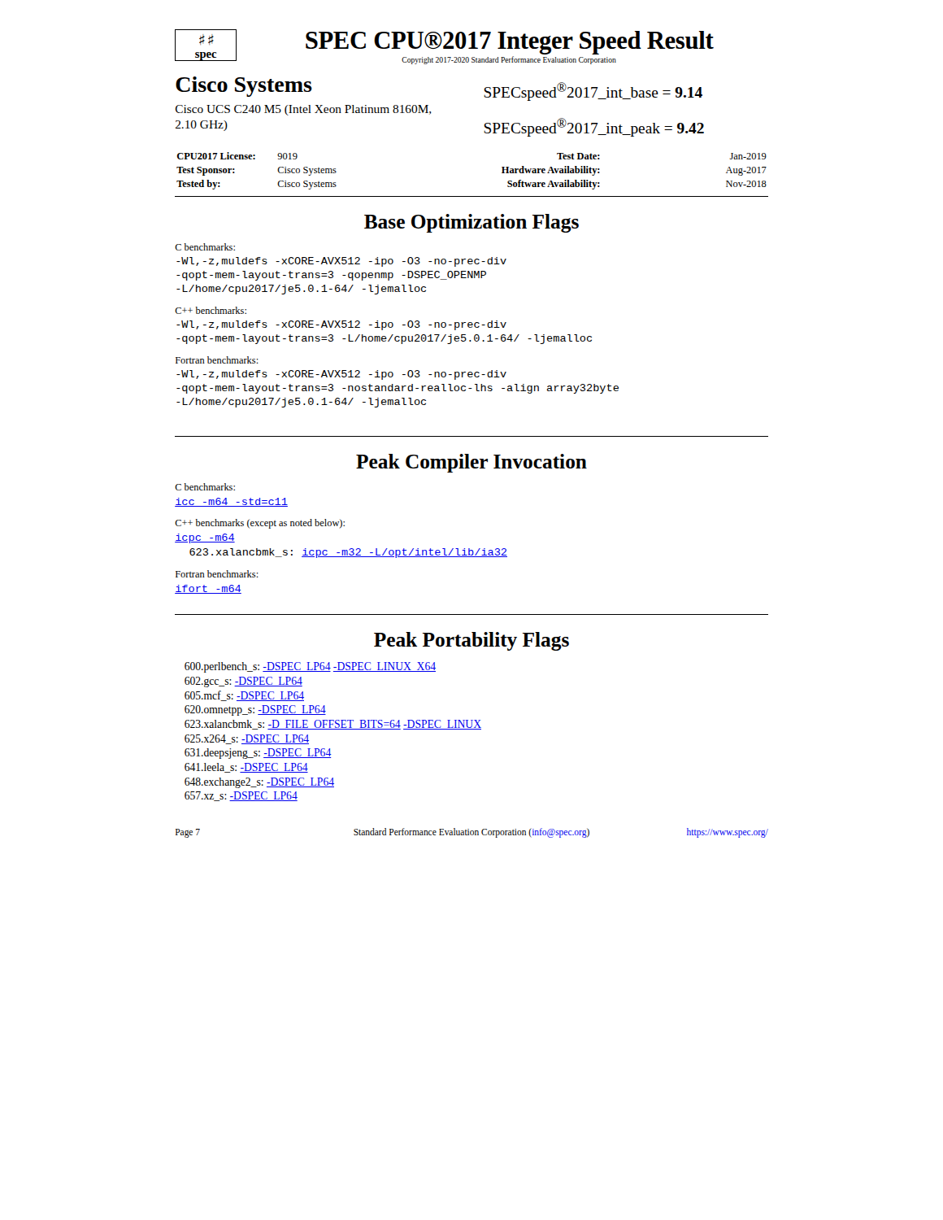♯♯ spec
SPEC CPU®2017 Integer Speed Result
Copyright 2017-2020 Standard Performance Evaluation Corporation
Cisco Systems
Cisco UCS C240 M5 (Intel Xeon Platinum 8160M,
2.10 GHz)
SPECspeed®2017_int_base = 9.14
SPECspeed®2017_int_peak = 9.42
| CPU2017 License: | 9019 | Test Date: | Jan-2019 |
| Test Sponsor: | Cisco Systems | Hardware Availability: | Aug-2017 |
| Tested by: | Cisco Systems | Software Availability: | Nov-2018 |
Base Optimization Flags
C benchmarks:
-Wl,-z,muldefs -xCORE-AVX512 -ipo -O3 -no-prec-div
-qopt-mem-layout-trans=3 -qopenmp -DSPEC_OPENMP
-L/home/cpu2017/je5.0.1-64/ -ljemalloc
C++ benchmarks:
-Wl,-z,muldefs -xCORE-AVX512 -ipo -O3 -no-prec-div
-qopt-mem-layout-trans=3 -L/home/cpu2017/je5.0.1-64/ -ljemalloc
Fortran benchmarks:
-Wl,-z,muldefs -xCORE-AVX512 -ipo -O3 -no-prec-div
-qopt-mem-layout-trans=3 -nostandard-realloc-lhs -align array32byte
-L/home/cpu2017/je5.0.1-64/ -ljemalloc
Peak Compiler Invocation
C benchmarks:
icc -m64 -std=c11
C++ benchmarks (except as noted below):
icpc -m64
623.xalancbmk_s: icpc -m32 -L/opt/intel/lib/ia32
Fortran benchmarks:
ifort -m64
Peak Portability Flags
600.perlbench_s: -DSPEC_LP64 -DSPEC_LINUX_X64
602.gcc_s: -DSPEC_LP64
605.mcf_s: -DSPEC_LP64
620.omnetpp_s: -DSPEC_LP64
623.xalancbmk_s: -D_FILE_OFFSET_BITS=64 -DSPEC_LINUX
625.x264_s: -DSPEC_LP64
631.deepsjeng_s: -DSPEC_LP64
641.leela_s: -DSPEC_LP64
648.exchange2_s: -DSPEC_LP64
657.xz_s: -DSPEC_LP64
Page 7
Standard Performance Evaluation Corporation (info@spec.org)
https://www.spec.org/